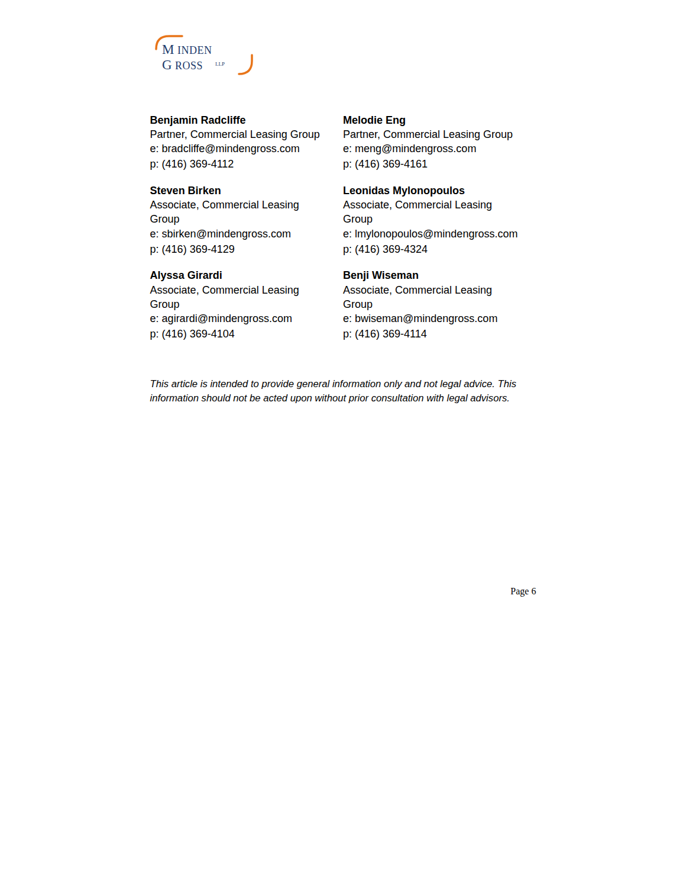M INDEN G ROSS LLP
Benjamin Radcliffe
Partner, Commercial Leasing Group
e: bradcliffe@mindengross.com
p: (416) 369-4112
Melodie Eng
Partner, Commercial Leasing Group
e: meng@mindengross.com
p: (416) 369-4161
Steven Birken
Associate, Commercial Leasing Group
e: sbirken@mindengross.com
p: (416) 369-4129
Leonidas Mylonopoulos
Associate, Commercial Leasing Group
e: lmylonopoulos@mindengross.com
p: (416) 369-4324
Alyssa Girardi
Associate, Commercial Leasing Group
e: agirardi@mindengross.com
p: (416) 369-4104
Benji Wiseman
Associate, Commercial Leasing Group
e: bwiseman@mindengross.com
p: (416) 369-4114
This article is intended to provide general information only and not legal advice. This information should not be acted upon without prior consultation with legal advisors.
Page 6